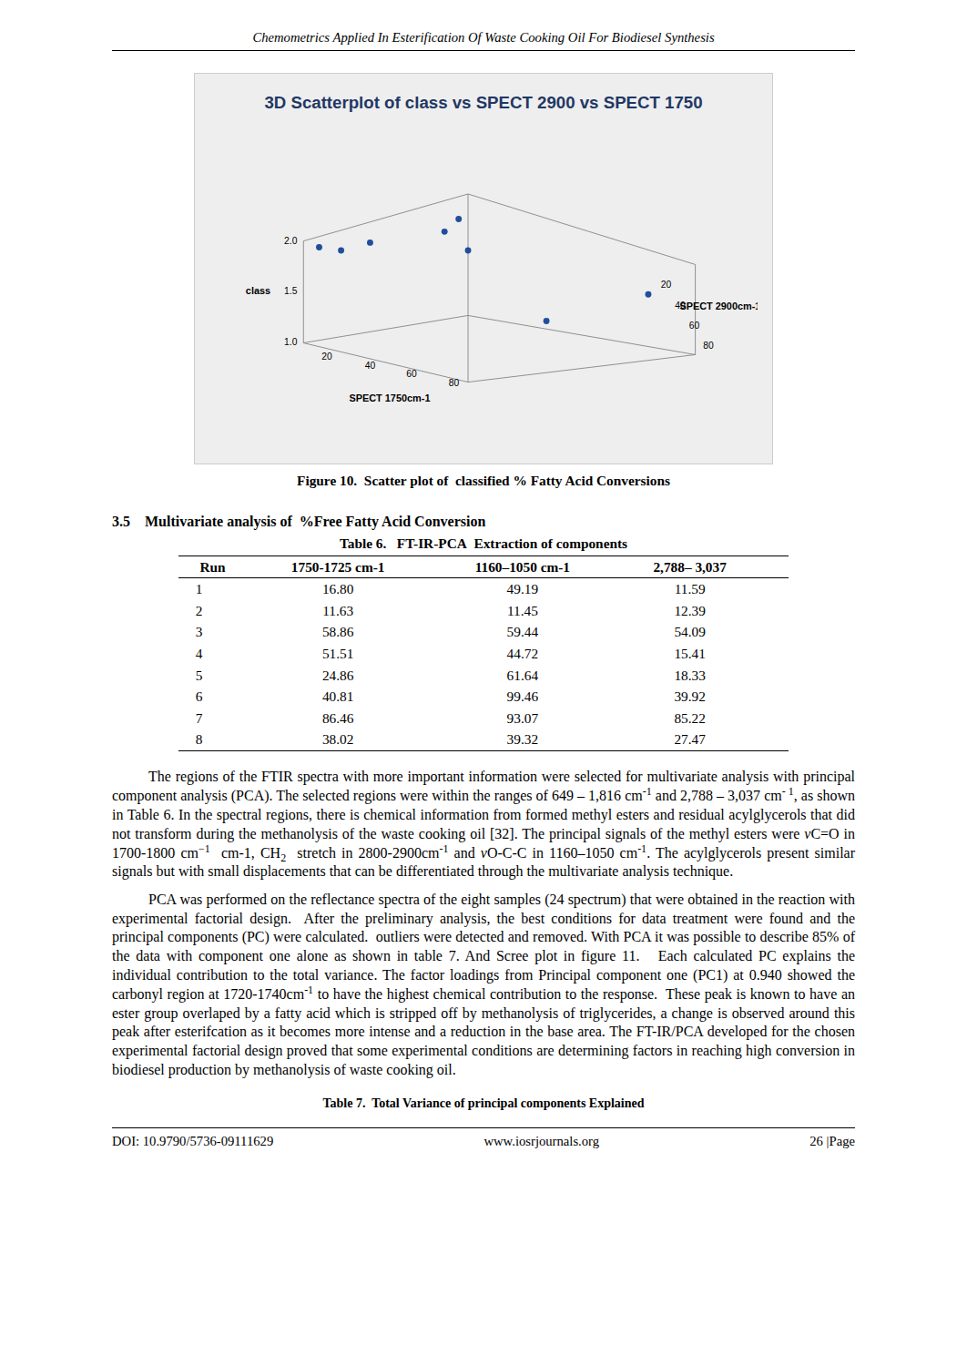Chemometrics Applied In Esterification Of Waste Cooking Oil For Biodiesel Synthesis
3D Scatterplot of class vs SPECT 2900 vs SPECT 1750
2.0 1.5 1.0 class 20 40 60 80 SPECT 1750cm-1 80 60 40 20 SPECT 2900cm-1
Figure 10. Scatter plot of classified % Fatty Acid Conversions
3.5 Multivariate analysis of %Free Fatty Acid Conversion
Table 6. FT-IR-PCA Extraction of components
| Run | 1750-1725 cm-1 | 1160–1050 cm-1 | 2,788– 3,037 | |
| --- | --- | --- | --- | --- |
| 1 | 16.80 | 49.19 | 11.59 | |
| 2 | 11.63 | 11.45 | 12.39 | |
| 3 | 58.86 | 59.44 | 54.09 | |
| 4 | 51.51 | 44.72 | 15.41 | |
| 5 | 24.86 | 61.64 | 18.33 | |
| 6 | 40.81 | 99.46 | 39.92 | |
| 7 | 86.46 | 93.07 | 85.22 | |
| 8 | 38.02 | 39.32 | 27.47 | |
The regions of the FTIR spectra with more important information were selected for multivariate analysis with principal component analysis (PCA). The selected regions were within the ranges of 649 – 1,816 cm-1 and 2,788 – 3,037 cm- 1, as shown in Table 6. In the spectral regions, there is chemical information from formed methyl esters and residual acylglycerols that did not transform during the methanolysis of the waste cooking oil [32]. The principal signals of the methyl esters were v C=O in 1700-1800 cm−1 cm-1, CH2 stretch in 2800-2900cm-1 and v O-C-C in 1160–1050 cm-1. The acylglycerols present similar signals but with small displacements that can be differentiated through the multivariate analysis technique.
PCA was performed on the reflectance spectra of the eight samples (24 spectrum) that were obtained in the reaction with experimental factorial design. After the preliminary analysis, the best conditions for data treatment were found and the principal components (PC) were calculated. outliers were detected and removed. With PCA it was possible to describe 85% of the data with component one alone as shown in table 7. And Scree plot in figure 11. Each calculated PC explains the individual contribution to the total variance. The factor loadings from Principal component one (PC1) at 0.940 showed the carbonyl region at 1720-1740cm-1 to have the highest chemical contribution to the response. These peak is known to have an ester group overlaped by a fatty acid which is stripped off by methanolysis of triglycerides, a change is observed around this peak after esterifcation as it becomes more intense and a reduction in the base area. The FT-IR/PCA developed for the chosen experimental factorial design proved that some experimental conditions are determining factors in reaching high conversion in biodiesel production by methanolysis of waste cooking oil.
Table 7. Total Variance of principal components Explained
DOI: 10.9790/5736-09111629
www.iosrjournals.org
26 |Page